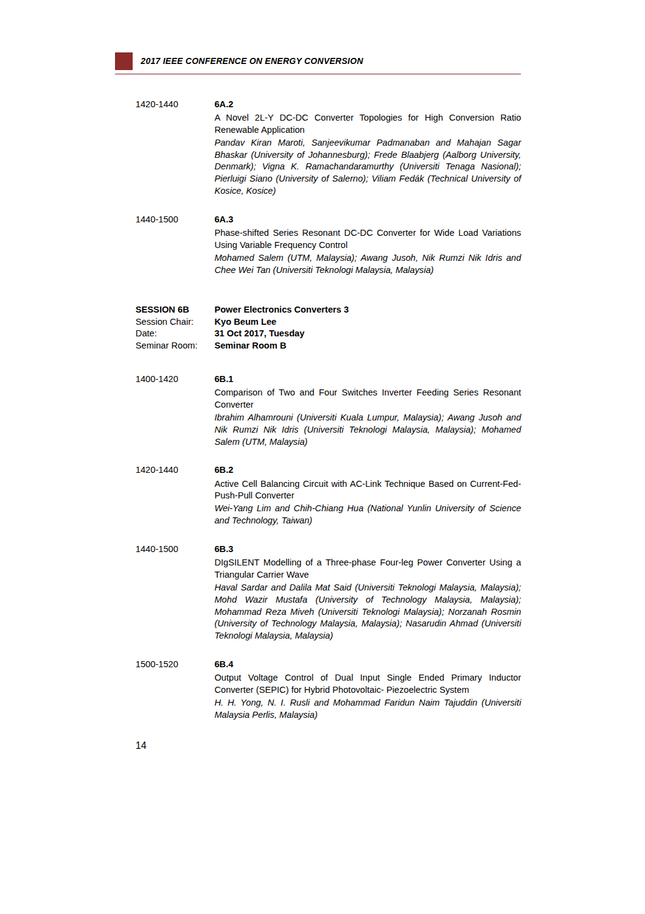2017 IEEE CONFERENCE ON ENERGY CONVERSION
1420-1440
6A.2
A Novel 2L-Y DC-DC Converter Topologies for High Conversion Ratio Renewable Application
Pandav Kiran Maroti, Sanjeevikumar Padmanaban and Mahajan Sagar Bhaskar (University of Johannesburg); Frede Blaabjerg (Aalborg University, Denmark); Vigna K. Ramachandaramurthy (Universiti Tenaga Nasional); Pierluigi Siano (University of Salerno); Viliam Fedák (Technical University of Kosice, Kosice)
1440-1500
6A.3
Phase-shifted Series Resonant DC-DC Converter for Wide Load Variations Using Variable Frequency Control
Mohamed Salem (UTM, Malaysia); Awang Jusoh, Nik Rumzi Nik Idris and Chee Wei Tan (Universiti Teknologi Malaysia, Malaysia)
SESSION 6B
Power Electronics Converters 3
Session Chair:
Kyo Beum Lee
Date:
31 Oct 2017, Tuesday
Seminar Room:
Seminar Room B
1400-1420
6B.1
Comparison of Two and Four Switches Inverter Feeding Series Resonant Converter
Ibrahim Alhamrouni (Universiti Kuala Lumpur, Malaysia); Awang Jusoh and Nik Rumzi Nik Idris (Universiti Teknologi Malaysia, Malaysia); Mohamed Salem (UTM, Malaysia)
1420-1440
6B.2
Active Cell Balancing Circuit with AC-Link Technique Based on Current-Fed-Push-Pull Converter
Wei-Yang Lim and Chih-Chiang Hua (National Yunlin University of Science and Technology, Taiwan)
1440-1500
6B.3
DIgSILENT Modelling of a Three-phase Four-leg Power Converter Using a Triangular Carrier Wave
Haval Sardar and Dalila Mat Said (Universiti Teknologi Malaysia, Malaysia); Mohd Wazir Mustafa (University of Technology Malaysia, Malaysia); Mohammad Reza Miveh (Universiti Teknologi Malaysia); Norzanah Rosmin (University of Technology Malaysia, Malaysia); Nasarudin Ahmad (Universiti Teknologi Malaysia, Malaysia)
1500-1520
6B.4
Output Voltage Control of Dual Input Single Ended Primary Inductor Converter (SEPIC) for Hybrid Photovoltaic- Piezoelectric System
H. H. Yong, N. I. Rusli and Mohammad Faridun Naim Tajuddin (Universiti Malaysia Perlis, Malaysia)
14